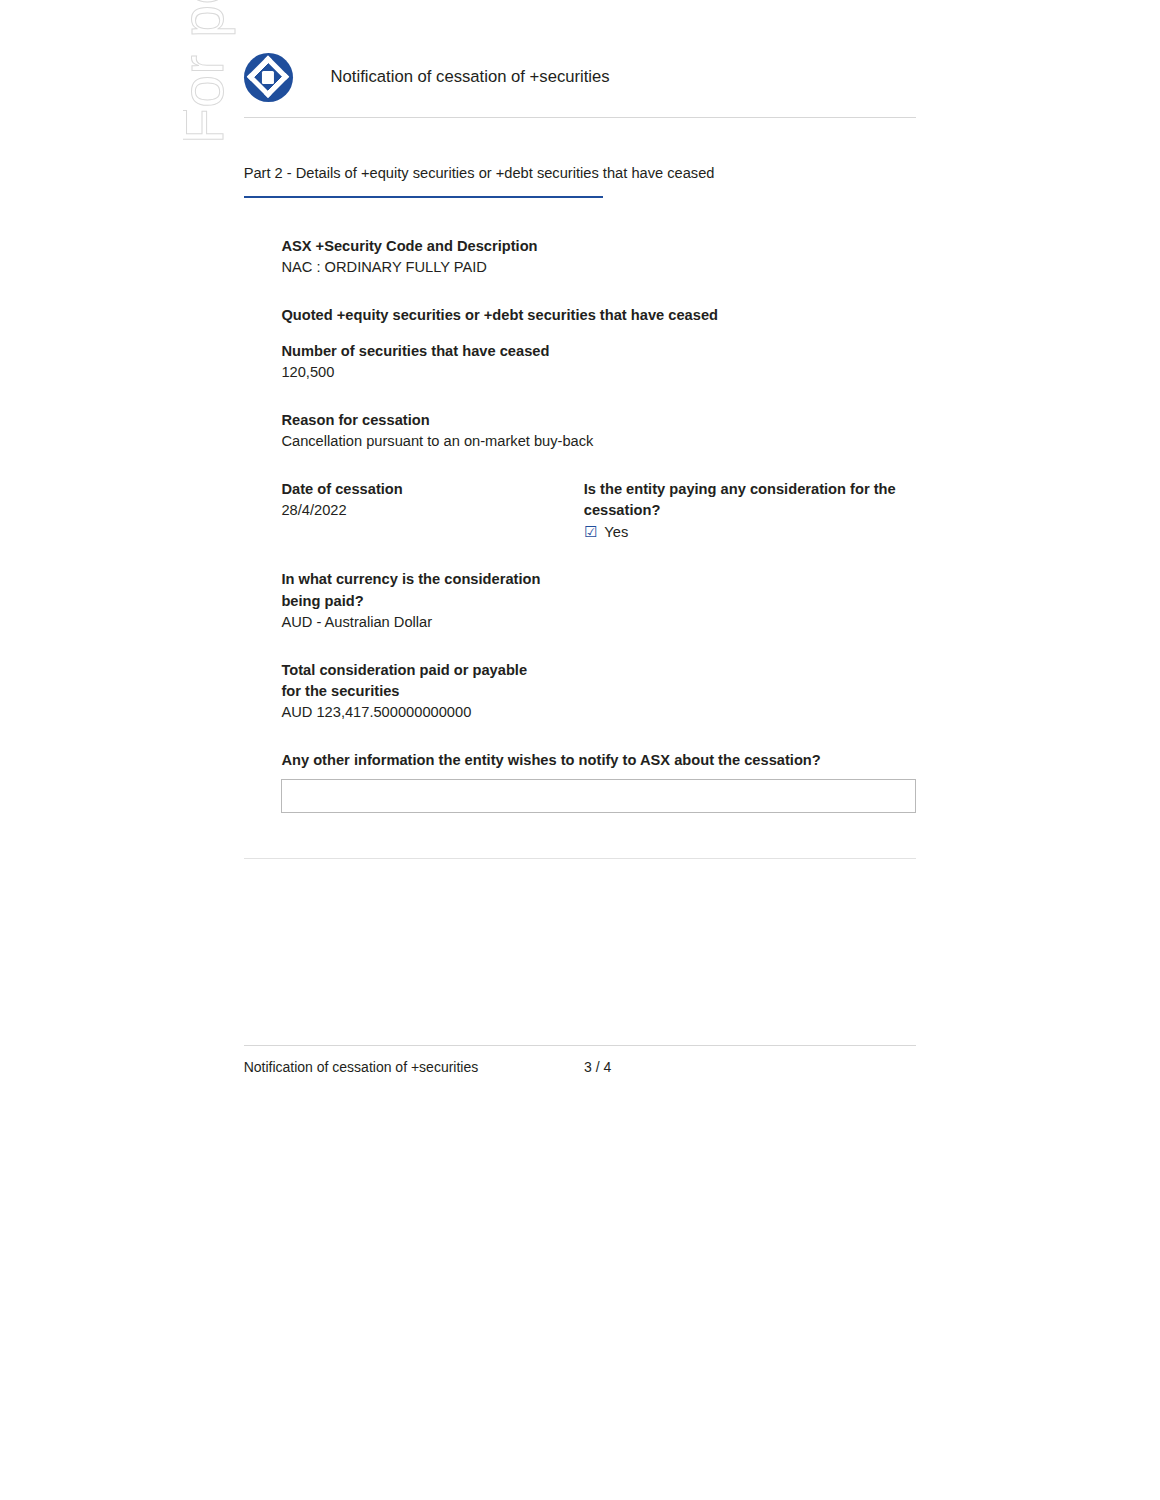For personal use only
Notification of cessation of +securities
Part 2 - Details of +equity securities or +debt securities that have ceased
ASX +Security Code and Description
NAC : ORDINARY FULLY PAID
Quoted +equity securities or +debt securities that have ceased
Number of securities that have ceased
120,500
Reason for cessation
Cancellation pursuant to an on-market buy-back
Date of cessation
28/4/2022
Is the entity paying any consideration for the cessation?
☑ Yes
In what currency is the consideration
being paid?
AUD - Australian Dollar
Total consideration paid or payable
for the securities
AUD 123,417.500000000000
Any other information the entity wishes to notify to ASX about the cessation?
Notification of cessation of +securities
3 / 4